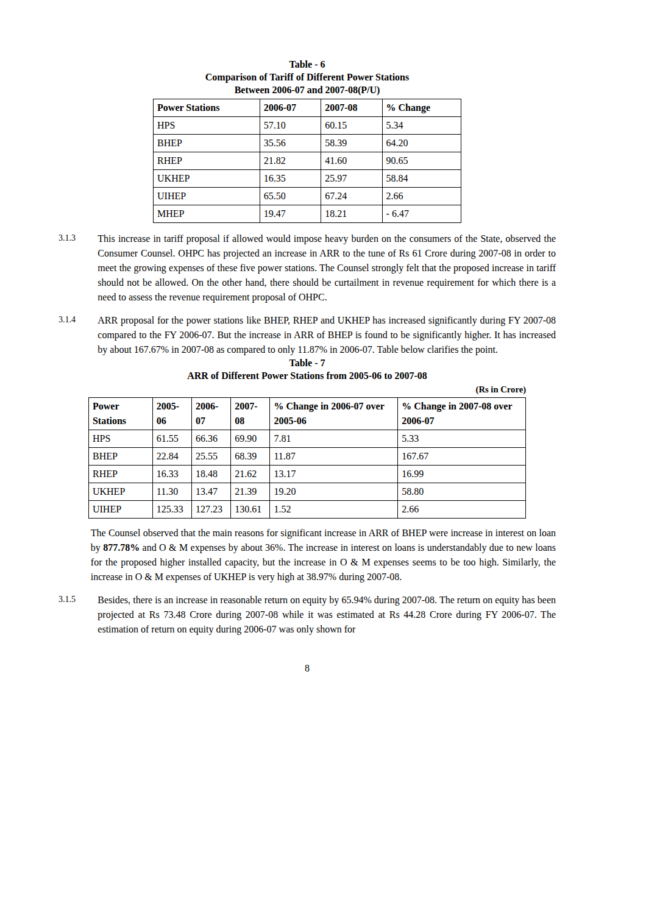Table - 6
Comparison of Tariff of Different Power Stations
Between 2006-07 and 2007-08(P/U)
| Power Stations | 2006-07 | 2007-08 | % Change |
| --- | --- | --- | --- |
| HPS | 57.10 | 60.15 | 5.34 |
| BHEP | 35.56 | 58.39 | 64.20 |
| RHEP | 21.82 | 41.60 | 90.65 |
| UKHEP | 16.35 | 25.97 | 58.84 |
| UIHEP | 65.50 | 67.24 | 2.66 |
| MHEP | 19.47 | 18.21 | - 6.47 |
3.1.3
This increase in tariff proposal if allowed would impose heavy burden on the consumers of the State, observed the Consumer Counsel. OHPC has projected an increase in ARR to the tune of Rs 61 Crore during 2007-08 in order to meet the growing expenses of these five power stations. The Counsel strongly felt that the proposed increase in tariff should not be allowed. On the other hand, there should be curtailment in revenue requirement for which there is a need to assess the revenue requirement proposal of OHPC.
3.1.4
ARR proposal for the power stations like BHEP, RHEP and UKHEP has increased significantly during FY 2007-08 compared to the FY 2006-07. But the increase in ARR of BHEP is found to be significantly higher. It has increased by about 167.67% in 2007-08 as compared to only 11.87% in 2006-07. Table below clarifies the point.
Table - 7
ARR of Different Power Stations from 2005-06 to 2007-08
(Rs in Crore)
| Power Stations | 2005-06 | 2006-07 | 2007-08 | % Change in 2006-07 over 2005-06 | % Change in 2007-08 over 2006-07 |
| --- | --- | --- | --- | --- | --- |
| HPS | 61.55 | 66.36 | 69.90 | 7.81 | 5.33 |
| BHEP | 22.84 | 25.55 | 68.39 | 11.87 | 167.67 |
| RHEP | 16.33 | 18.48 | 21.62 | 13.17 | 16.99 |
| UKHEP | 11.30 | 13.47 | 21.39 | 19.20 | 58.80 |
| UIHEP | 125.33 | 127.23 | 130.61 | 1.52 | 2.66 |
The Counsel observed that the main reasons for significant increase in ARR of BHEP were increase in interest on loan by 877.78% and O & M expenses by about 36%. The increase in interest on loans is understandably due to new loans for the proposed higher installed capacity, but the increase in O & M expenses seems to be too high. Similarly, the increase in O & M expenses of UKHEP is very high at 38.97% during 2007-08.
3.1.5
Besides, there is an increase in reasonable return on equity by 65.94% during 2007-08. The return on equity has been projected at Rs 73.48 Crore during 2007-08 while it was estimated at Rs 44.28 Crore during FY 2006-07. The estimation of return on equity during 2006-07 was only shown for
8